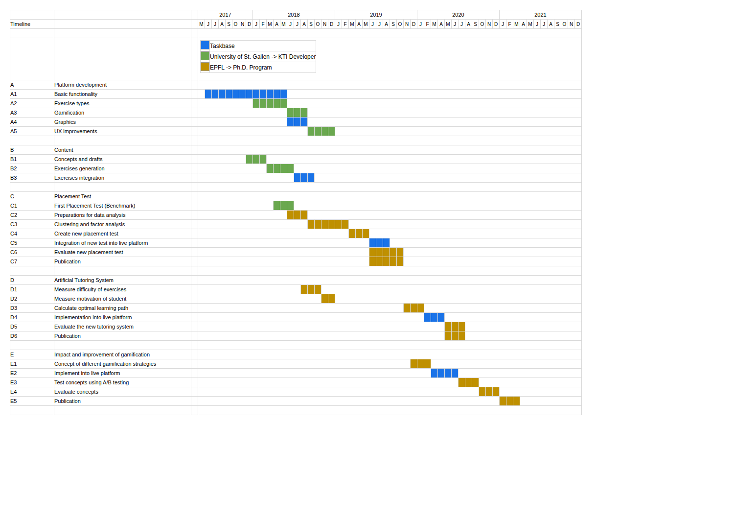Project timeline Gantt chart 2017–2021
| | | | 2017 | 2018 | 2019 | 2020 | 2021 |
| Timeline | | | M | J | J | A | S | O | N | D | J | F | M | A | M | J | J | A | S | O | N | D | J | F | M | A | M | J | J | A | S | O | N | D | J | F | M | A | M | J | J | A | S | O | N | D | J | F | M | A | M | J | J | A | S | O | N | D |
| | | | / / Taskbase / / / University of St. Gallen -> KTI Developer / / / EPFL -> Ph.D. Program / |
| A | Platform development | | |
| A1 | Basic functionality | | | | | | | | | | | | | | | |
| A2 | Exercise types | | | | | | | | |
| A3 | Gamification | | | | | | |
| A4 | Graphics | | | | | | |
| A5 | UX improvements | | | | | | | |
| B | Content | | |
| B1 | Concepts and drafts | | | | | | |
| B2 | Exercises generation | | | | | | | |
| B3 | Exercises integration | | | | | | |
| C | Placement Test | | |
| C1 | First Placement Test (Benchmark) | | | | | | |
| C2 | Preparations for data analysis | | | | | | |
| C3 | Clustering and factor analysis | | | | | | | | | |
| C4 | Create new placement test | | | | | | |
| C5 | Integration of new test into live platform | | | | | | |
| C6 | Evaluate new placement test | | | | | | | | |
| C7 | Publication | | | | | | | | |
| D | Artificial Tutoring System | | |
| D1 | Measure difficulty of exercises | | | | | | |
| D2 | Measure motivation of student | | | | | |
| D3 | Calculate optimal learning path | | | | | | |
| D4 | Implementation into live platform | | | | | | |
| D5 | Evaluate the new tutoring system | | | | | | |
| D6 | Publication | | | | | | |
| E | Impact and improvement of gamification | | |
| E1 | Concept of different gamification strategies | | | | | | |
| E2 | Implement into live platform | | | | | | | |
| E3 | Test concepts using A/B testing | | | | | | |
| E4 | Evaluate concepts | | | | | | |
| E5 | Publication | | | | | | |